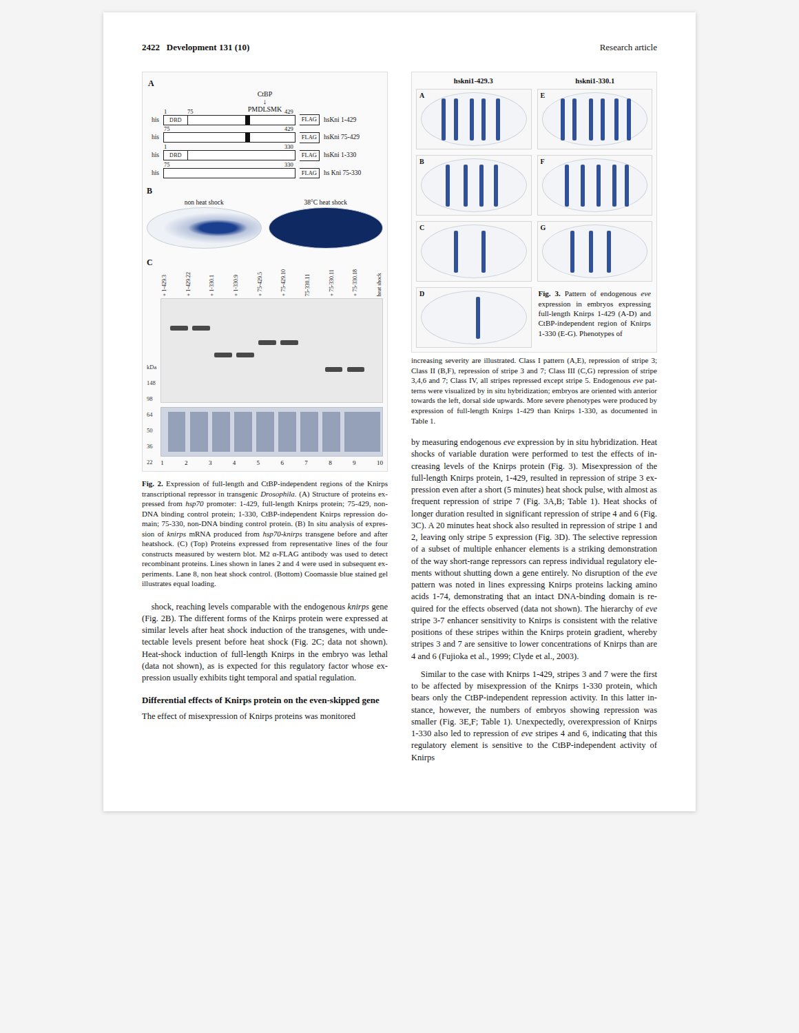2422 Development 131 (10)
Research article
A
CtBP ↓ PMDLSMK
his
1 75 429 DBD
FLAG hsKni 1-429
his
75 429
FLAG hsKni 75-429
his
1 330 DBD
FLAG hsKni 1-330
his
75 330
FLAG hs Kni 75-330
B
non heat shock
38°C heat shock
C
kDa 1489864503622
+ 1-429.3 + 1-429.22 + 1-330.1 + 1-330.9 + 75-429.5 + 75-429.10 75-330.11 + 75-330.11 + 75-330.18 heat shock
12345 678910
Fig. 2. Expression of full-length and CtBP-independent regions of the Knirps transcriptional repressor in transgenic Drosophila. (A) Structure of proteins expressed from hsp70 promoter: 1-429, full-length Knirps protein; 75-429, non-DNA binding control protein; 1-330, CtBP-independent Knirps repression domain; 75-330, non-DNA binding control protein. (B) In situ analysis of expression of knirps mRNA produced from hsp70-knirps transgene before and after heatshock. (C) (Top) Proteins expressed from representative lines of the four constructs measured by western blot. M2 α-FLAG antibody was used to detect recombinant proteins. Lines shown in lanes 2 and 4 were used in subsequent experiments. Lane 8, non heat shock control. (Bottom) Coomassie blue stained gel illustrates equal loading.
shock, reaching levels comparable with the endogenous knirps gene (Fig. 2B). The different forms of the Knirps protein were expressed at similar levels after heat shock induction of the transgenes, with undetectable levels present before heat shock (Fig. 2C; data not shown). Heat-shock induction of full-length Knirps in the embryo was lethal (data not shown), as is expected for this regulatory factor whose expression usually exhibits tight temporal and spatial regulation.
Differential effects of Knirps protein on the even-skipped gene
The effect of misexpression of Knirps proteins was monitored
hskni1-429.3
hskni1-330.1
A
E
B
F
C
G
D
Fig. 3. Pattern of endogenous eve expression in embryos expressing full-length Knirps 1-429 (A-D) and CtBP-independent region of Knirps 1-330 (E-G). Phenotypes of
increasing severity are illustrated. Class I pattern (A,E), repression of stripe 3; Class II (B,F), repression of stripe 3 and 7; Class III (C,G) repression of stripe 3,4,6 and 7; Class IV, all stripes repressed except stripe 5. Endogenous eve patterns were visualized by in situ hybridization; embryos are oriented with anterior towards the left, dorsal side upwards. More severe phenotypes were produced by expression of full-length Knirps 1-429 than Knirps 1-330, as documented in Table 1.
by measuring endogenous eve expression by in situ hybridization. Heat shocks of variable duration were performed to test the effects of increasing levels of the Knirps protein (Fig. 3). Misexpression of the full-length Knirps protein, 1-429, resulted in repression of stripe 3 expression even after a short (5 minutes) heat shock pulse, with almost as frequent repression of stripe 7 (Fig. 3A,B; Table 1). Heat shocks of longer duration resulted in significant repression of stripe 4 and 6 (Fig. 3C). A 20 minutes heat shock also resulted in repression of stripe 1 and 2, leaving only stripe 5 expression (Fig. 3D). The selective repression of a subset of multiple enhancer elements is a striking demonstration of the way short-range repressors can repress individual regulatory elements without shutting down a gene entirely. No disruption of the eve pattern was noted in lines expressing Knirps proteins lacking amino acids 1-74, demonstrating that an intact DNA-binding domain is required for the effects observed (data not shown). The hierarchy of eve stripe 3-7 enhancer sensitivity to Knirps is consistent with the relative positions of these stripes within the Knirps protein gradient, whereby stripes 3 and 7 are sensitive to lower concentrations of Knirps than are 4 and 6 (Fujioka et al., 1999; Clyde et al., 2003).
Similar to the case with Knirps 1-429, stripes 3 and 7 were the first to be affected by misexpression of the Knirps 1-330 protein, which bears only the CtBP-independent repression activity. In this latter instance, however, the numbers of embryos showing repression was smaller (Fig. 3E,F; Table 1). Unexpectedly, overexpression of Knirps 1-330 also led to repression of eve stripes 4 and 6, indicating that this regulatory element is sensitive to the CtBP-independent activity of Knirps